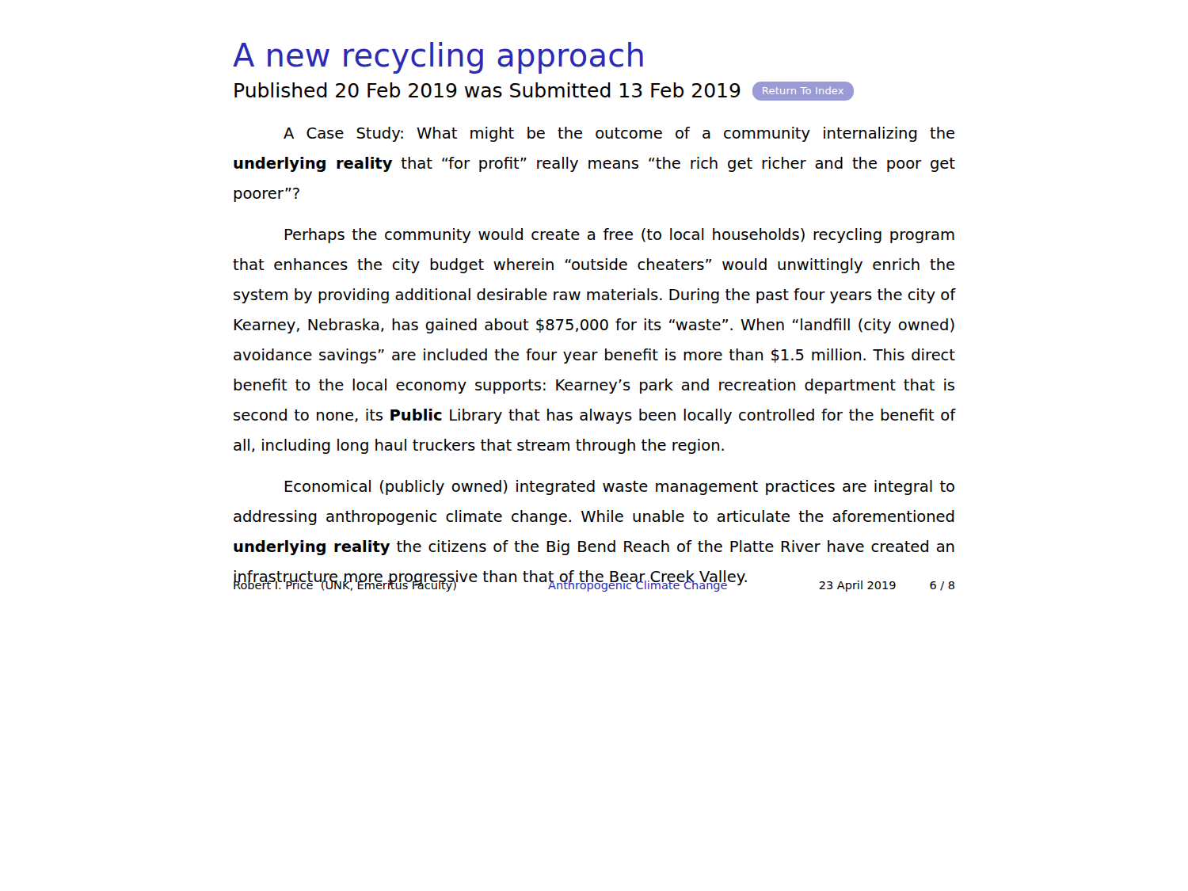A new recycling approach
Published 20 Feb 2019 was Submitted 13 Feb 2019 Return To Index
A Case Study: What might be the outcome of a community internalizing the underlying reality that “for profit” really means “the rich get richer and the poor get poorer”?
Perhaps the community would create a free (to local households) recycling program that enhances the city budget wherein “outside cheaters” would unwittingly enrich the system by providing additional desirable raw materials. During the past four years the city of Kearney, Nebraska, has gained about $875,000 for its “waste”. When “landfill (city owned) avoidance savings” are included the four year benefit is more than $1.5 million. This direct benefit to the local economy supports: Kearney’s park and recreation department that is second to none, its Public Library that has always been locally controlled for the benefit of all, including long haul truckers that stream through the region.
Economical (publicly owned) integrated waste management practices are integral to addressing anthropogenic climate change. While unable to articulate the aforementioned underlying reality the citizens of the Big Bend Reach of the Platte River have created an infrastructure more progressive than that of the Bear Creek Valley.
Robert I. Price (UNK, Emeritus Faculty) Anthropogenic Climate Change 23 April 20196 / 8